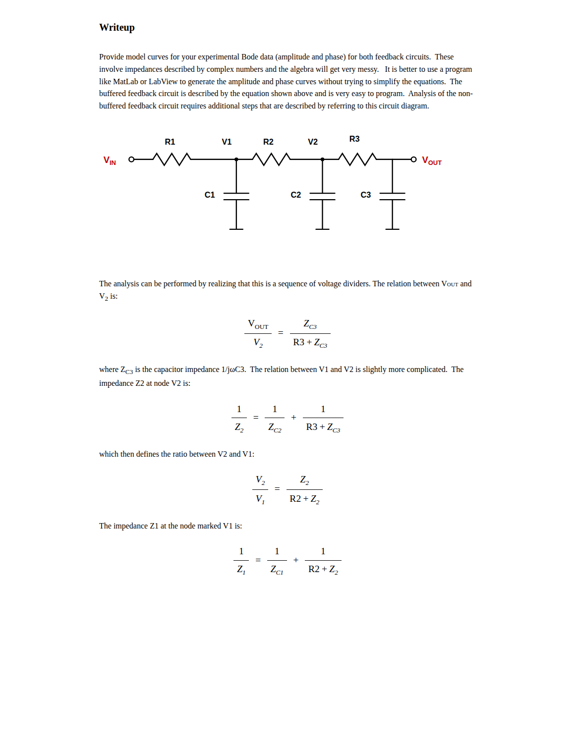Writeup
Provide model curves for your experimental Bode data (amplitude and phase) for both feedback circuits. These involve impedances described by complex numbers and the algebra will get very messy. It is better to use a program like MatLab or LabView to generate the amplitude and phase curves without trying to simplify the equations. The buffered feedback circuit is described by the equation shown above and is very easy to program. Analysis of the non-buffered feedback circuit requires additional steps that are described by referring to this circuit diagram.
R1 R2 R3 V1 V2 C1 C2 C3 VIN VOUT
The analysis can be performed by realizing that this is a sequence of voltage dividers. The relation between Vout and V2 is:
VOUT V2 = ZC3 R3+ZC3
where ZC3 is the capacitor impedance 1/jωC3. The relation between V1 and V2 is slightly more complicated. The impedance Z2 at node V2 is:
1 Z2 = 1 ZC2 + 1 R3+ZC3
which then defines the ratio between V2 and V1:
V2 V1 = Z2 R2+Z2
The impedance Z1 at the node marked V1 is:
1 Z1 = 1 ZC1 + 1 R2+Z2